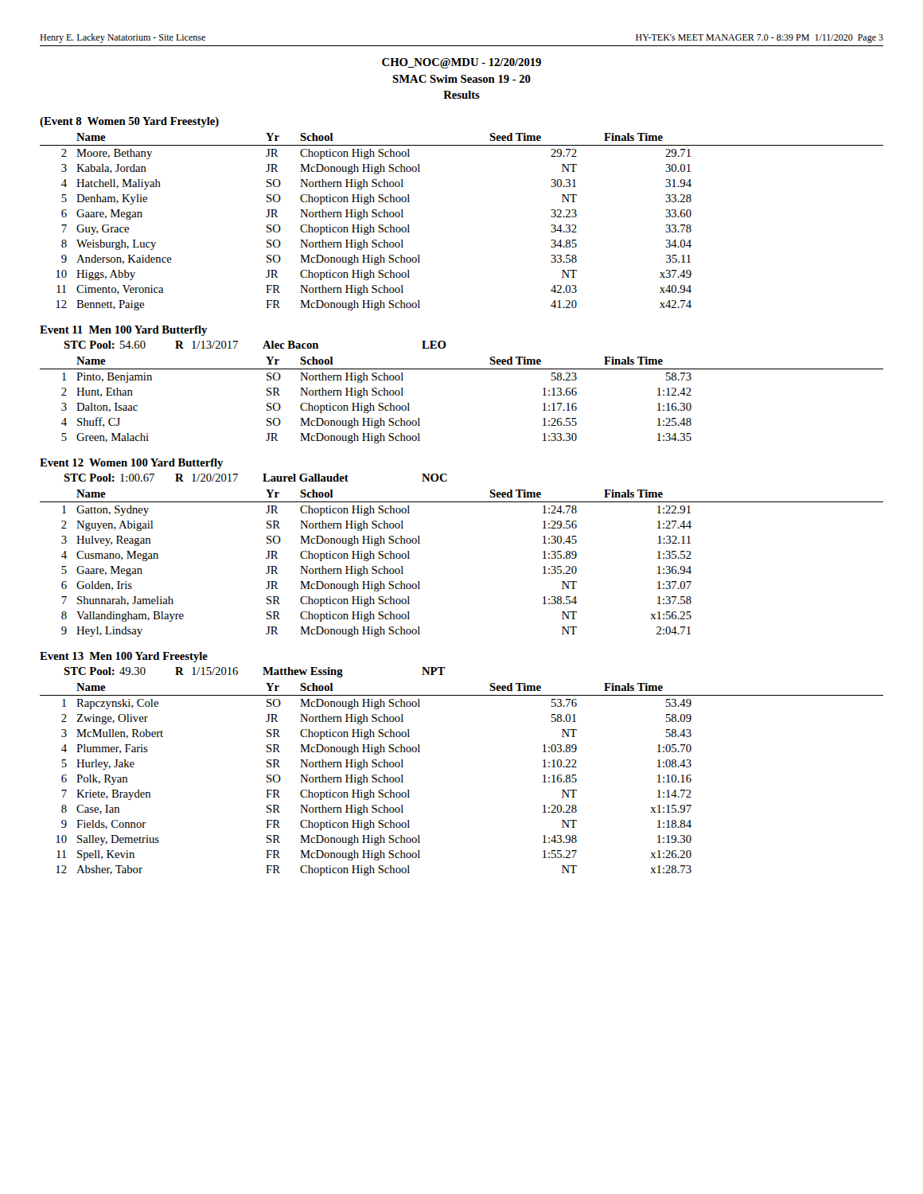Henry E. Lackey Natatorium - Site License HY-TEK's MEET MANAGER 7.0 - 8:39 PM 1/11/2020 Page 3
CHO_NOC@MDU - 12/20/2019
SMAC Swim Season 19 - 20
Results
(Event 8 Women 50 Yard Freestyle)
| | Name | Yr | School | Seed Time | Finals Time | |
| --- | --- | --- | --- | --- | --- | --- |
| 2 | Moore, Bethany | JR | Chopticon High School | 29.72 | 29.71 | |
| 3 | Kabala, Jordan | JR | McDonough High School | NT | 30.01 | |
| 4 | Hatchell, Maliyah | SO | Northern High School | 30.31 | 31.94 | |
| 5 | Denham, Kylie | SO | Chopticon High School | NT | 33.28 | |
| 6 | Gaare, Megan | JR | Northern High School | 32.23 | 33.60 | |
| 7 | Guy, Grace | SO | Chopticon High School | 34.32 | 33.78 | |
| 8 | Weisburgh, Lucy | SO | Northern High School | 34.85 | 34.04 | |
| 9 | Anderson, Kaidence | SO | McDonough High School | 33.58 | 35.11 | |
| 10 | Higgs, Abby | JR | Chopticon High School | NT | x37.49 | |
| 11 | Cimento, Veronica | FR | Northern High School | 42.03 | x40.94 | |
| 12 | Bennett, Paige | FR | McDonough High School | 41.20 | x42.74 | |
Event 11 Men 100 Yard Butterfly
STC Pool: 54.60 R 1/13/2017 Alec Bacon LEO
| | Name | Yr | School | Seed Time | Finals Time | |
| --- | --- | --- | --- | --- | --- | --- |
| 1 | Pinto, Benjamin | SO | Northern High School | 58.23 | 58.73 | |
| 2 | Hunt, Ethan | SR | Northern High School | 1:13.66 | 1:12.42 | |
| 3 | Dalton, Isaac | SO | Chopticon High School | 1:17.16 | 1:16.30 | |
| 4 | Shuff, CJ | SO | McDonough High School | 1:26.55 | 1:25.48 | |
| 5 | Green, Malachi | JR | McDonough High School | 1:33.30 | 1:34.35 | |
Event 12 Women 100 Yard Butterfly
STC Pool: 1:00.67 R 1/20/2017 Laurel Gallaudet NOC
| | Name | Yr | School | Seed Time | Finals Time | |
| --- | --- | --- | --- | --- | --- | --- |
| 1 | Gatton, Sydney | JR | Chopticon High School | 1:24.78 | 1:22.91 | |
| 2 | Nguyen, Abigail | SR | Northern High School | 1:29.56 | 1:27.44 | |
| 3 | Hulvey, Reagan | SO | McDonough High School | 1:30.45 | 1:32.11 | |
| 4 | Cusmano, Megan | JR | Chopticon High School | 1:35.89 | 1:35.52 | |
| 5 | Gaare, Megan | JR | Northern High School | 1:35.20 | 1:36.94 | |
| 6 | Golden, Iris | JR | McDonough High School | NT | 1:37.07 | |
| 7 | Shunnarah, Jameliah | SR | Chopticon High School | 1:38.54 | 1:37.58 | |
| 8 | Vallandingham, Blayre | SR | Chopticon High School | NT | x1:56.25 | |
| 9 | Heyl, Lindsay | JR | McDonough High School | NT | 2:04.71 | |
Event 13 Men 100 Yard Freestyle
STC Pool: 49.30 R 1/15/2016 Matthew Essing NPT
| | Name | Yr | School | Seed Time | Finals Time | |
| --- | --- | --- | --- | --- | --- | --- |
| 1 | Rapczynski, Cole | SO | McDonough High School | 53.76 | 53.49 | |
| 2 | Zwinge, Oliver | JR | Northern High School | 58.01 | 58.09 | |
| 3 | McMullen, Robert | SR | Chopticon High School | NT | 58.43 | |
| 4 | Plummer, Faris | SR | McDonough High School | 1:03.89 | 1:05.70 | |
| 5 | Hurley, Jake | SR | Northern High School | 1:10.22 | 1:08.43 | |
| 6 | Polk, Ryan | SO | Northern High School | 1:16.85 | 1:10.16 | |
| 7 | Kriete, Brayden | FR | Chopticon High School | NT | 1:14.72 | |
| 8 | Case, Ian | SR | Northern High School | 1:20.28 | x1:15.97 | |
| 9 | Fields, Connor | FR | Chopticon High School | NT | 1:18.84 | |
| 10 | Salley, Demetrius | SR | McDonough High School | 1:43.98 | 1:19.30 | |
| 11 | Spell, Kevin | FR | McDonough High School | 1:55.27 | x1:26.20 | |
| 12 | Absher, Tabor | FR | Chopticon High School | NT | x1:28.73 | |